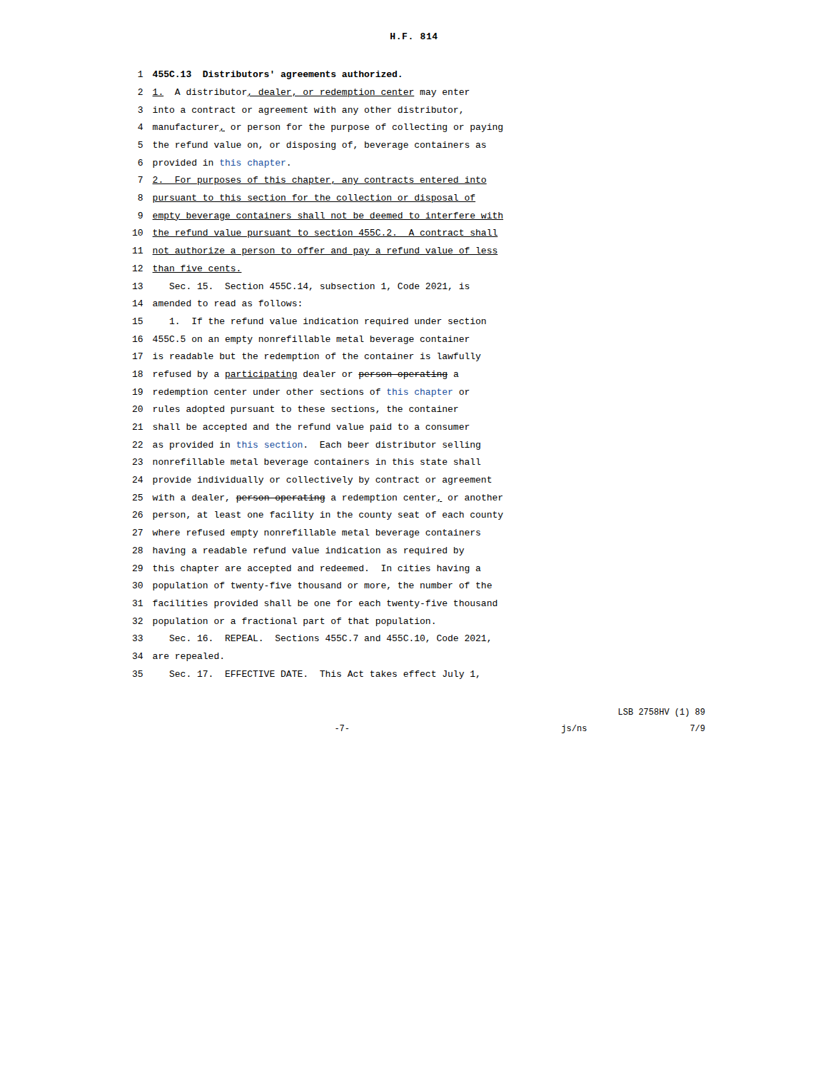H.F. 814
455C.13 Distributors' agreements authorized.
1. A distributor, dealer, or redemption center may enter
into a contract or agreement with any other distributor,
manufacturer, or person for the purpose of collecting or paying
the refund value on, or disposing of, beverage containers as
provided in this chapter.
2. For purposes of this chapter, any contracts entered into
pursuant to this section for the collection or disposal of
empty beverage containers shall not be deemed to interfere with
the refund value pursuant to section 455C.2. A contract shall
not authorize a person to offer and pay a refund value of less
than five cents.
Sec. 15. Section 455C.14, subsection 1, Code 2021, is
amended to read as follows:
1. If the refund value indication required under section
455C.5 on an empty nonrefillable metal beverage container
is readable but the redemption of the container is lawfully
refused by a participating dealer or person operating a
redemption center under other sections of this chapter or
rules adopted pursuant to these sections, the container
shall be accepted and the refund value paid to a consumer
as provided in this section. Each beer distributor selling
nonrefillable metal beverage containers in this state shall
provide individually or collectively by contract or agreement
with a dealer, person operating a redemption center, or another
person, at least one facility in the county seat of each county
where refused empty nonrefillable metal beverage containers
having a readable refund value indication as required by
this chapter are accepted and redeemed. In cities having a
population of twenty-five thousand or more, the number of the
facilities provided shall be one for each twenty-five thousand
population or a fractional part of that population.
Sec. 16. REPEAL. Sections 455C.7 and 455C.10, Code 2021,
are repealed.
Sec. 17. EFFECTIVE DATE. This Act takes effect July 1,
-7-
LSB 2758HV (1) 89 js/ns 7/9